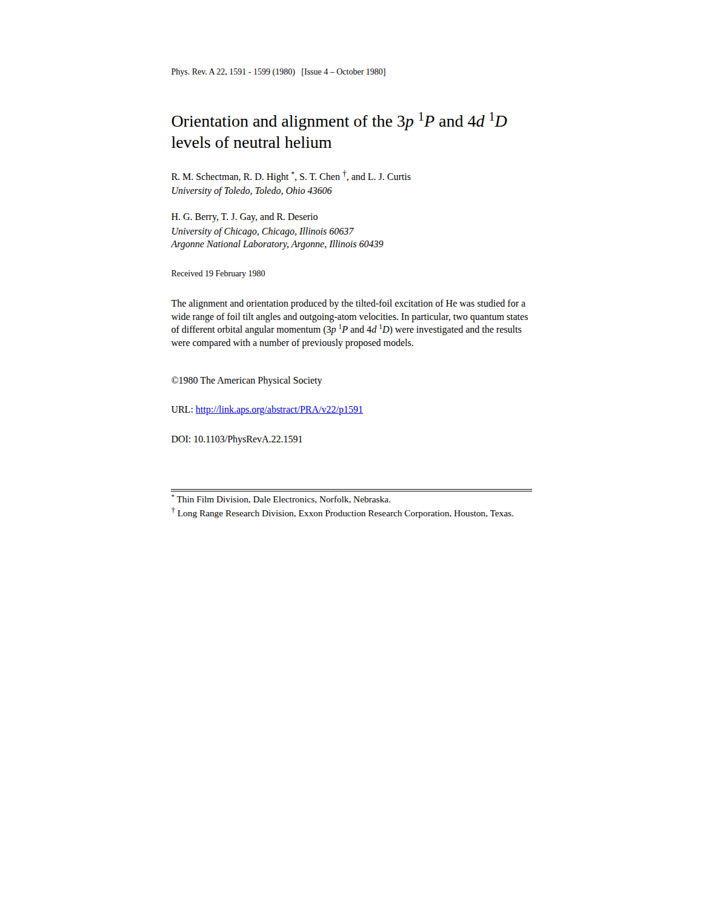Phys. Rev. A 22, 1591 - 1599 (1980) [Issue 4 – October 1980]
Orientation and alignment of the 3p 1P and 4d 1D levels of neutral helium
R. M. Schectman, R. D. Hight *, S. T. Chen †, and L. J. Curtis
University of Toledo, Toledo, Ohio 43606
H. G. Berry, T. J. Gay, and R. Deserio
University of Chicago, Chicago, Illinois 60637
Argonne National Laboratory, Argonne, Illinois 60439
Received 19 February 1980
The alignment and orientation produced by the tilted-foil excitation of He was studied for a wide range of foil tilt angles and outgoing-atom velocities. In particular, two quantum states of different orbital angular momentum (3p 1P and 4d 1D) were investigated and the results were compared with a number of previously proposed models.
©1980 The American Physical Society
URL: http://link.aps.org/abstract/PRA/v22/p1591
DOI: 10.1103/PhysRevA.22.1591
* Thin Film Division, Dale Electronics, Norfolk, Nebraska.
† Long Range Research Division, Exxon Production Research Corporation, Houston, Texas.